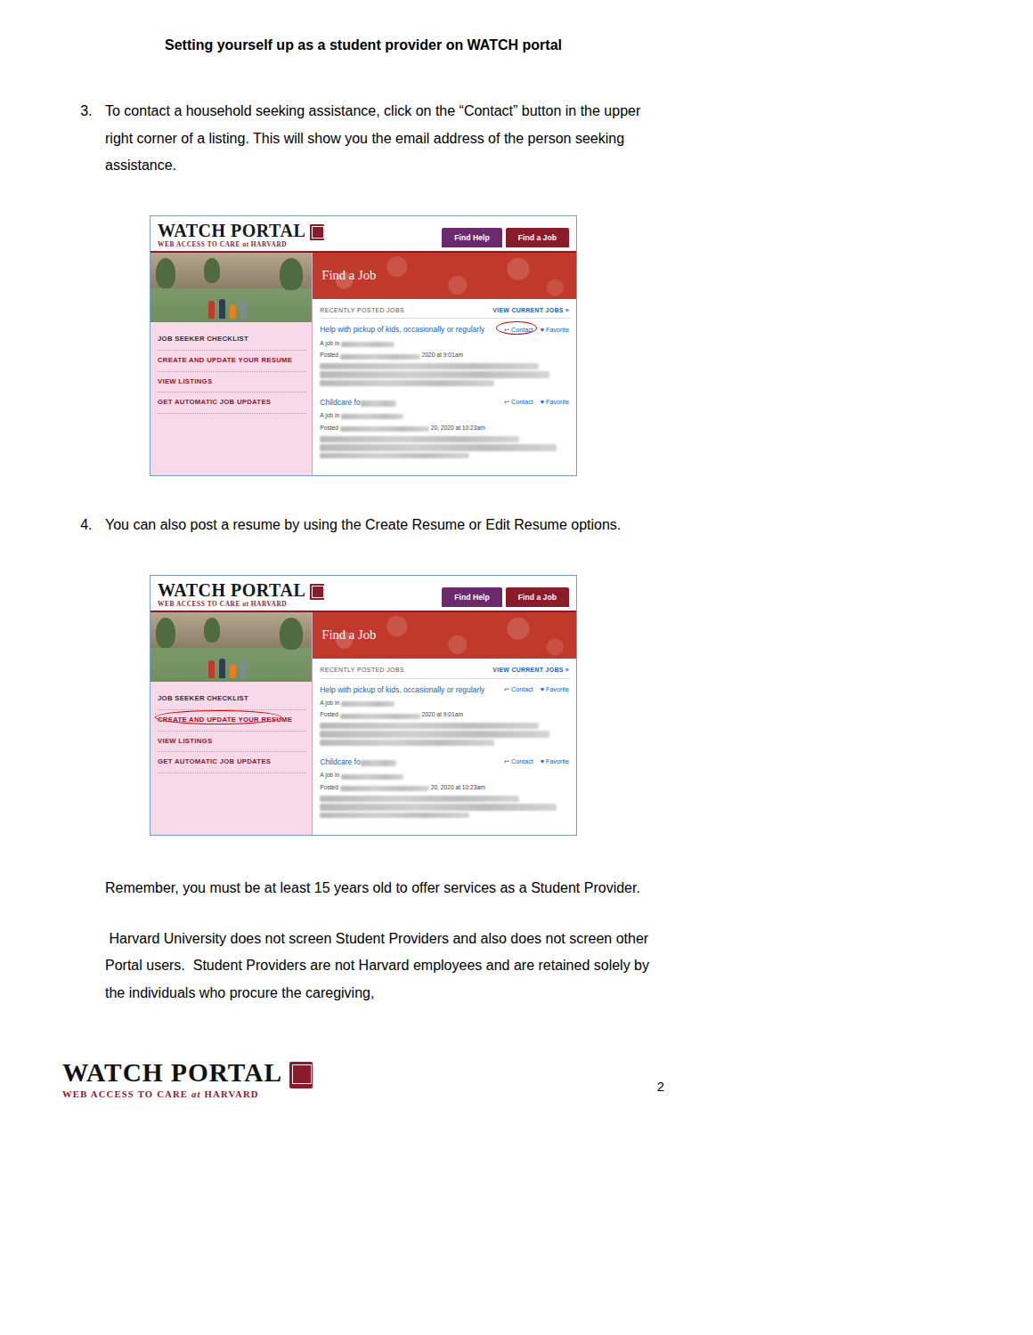Setting yourself up as a student provider on WATCH portal
To contact a household seeking assistance, click on the “Contact” button in the upper right corner of a listing. This will show you the email address of the person seeking assistance.
WATCH PORTAL
WEB ACCESS TO CARE at HARVARD
Find Help
Find a Job
Job Seeker Checklist
Create and update your resume
View Listings
Get automatic job updates
Find a Job
Recently Posted Jobs VIEW CURRENT JOBS »
Help with pickup of kids, occasionally or regularly Contact Favorite
A job in
Posted 2020 at 9:01am
Childcare fo Contact Favorite
A job in
Posted 20, 2020 at 10:23am
You can also post a resume by using the Create Resume or Edit Resume options.
WATCH PORTAL
WEB ACCESS TO CARE at HARVARD
Find Help
Find a Job
Job Seeker Checklist
Create and update your resume
View Listings
Get automatic job updates
Find a Job
Recently Posted Jobs VIEW CURRENT JOBS »
Help with pickup of kids, occasionally or regularly Contact Favorite
A job in
Posted 2020 at 9:01am
Childcare fo Contact Favorite
A job in
Posted 20, 2020 at 10:23am
Remember, you must be at least 15 years old to offer services as a Student Provider.
Harvard University does not screen Student Providers and also does not screen other Portal users. Student Providers are not Harvard employees and are retained solely by the individuals who procure the caregiving,
WATCH PORTAL
WEB ACCESS TO CARE at HARVARD
2